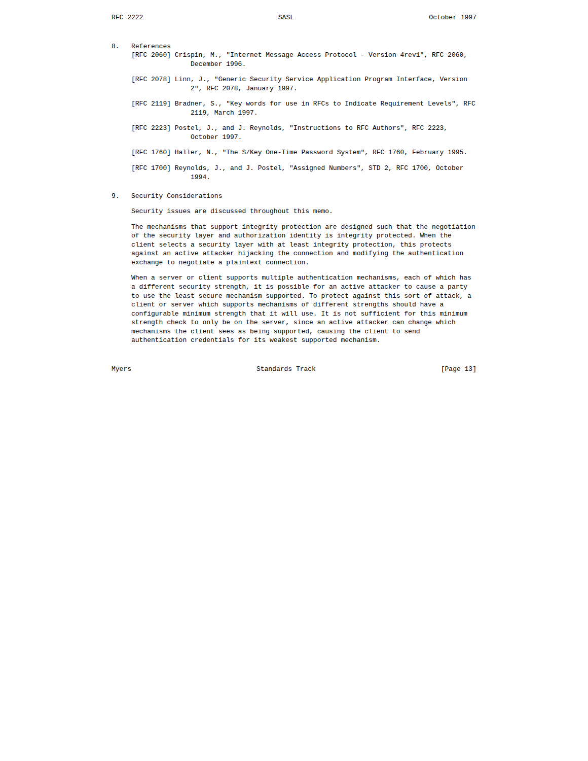RFC 2222 SASL October 1997
8. References
[RFC 2060] Crispin, M., "Internet Message Access Protocol - Version 4rev1", RFC 2060, December 1996.
[RFC 2078] Linn, J., "Generic Security Service Application Program Interface, Version 2", RFC 2078, January 1997.
[RFC 2119] Bradner, S., "Key words for use in RFCs to Indicate Requirement Levels", RFC 2119, March 1997.
[RFC 2223] Postel, J., and J. Reynolds, "Instructions to RFC Authors", RFC 2223, October 1997.
[RFC 1760] Haller, N., "The S/Key One-Time Password System", RFC 1760, February 1995.
[RFC 1700] Reynolds, J., and J. Postel, "Assigned Numbers", STD 2, RFC 1700, October 1994.
9. Security Considerations
Security issues are discussed throughout this memo.
The mechanisms that support integrity protection are designed such that the negotiation of the security layer and authorization identity is integrity protected. When the client selects a security layer with at least integrity protection, this protects against an active attacker hijacking the connection and modifying the authentication exchange to negotiate a plaintext connection.
When a server or client supports multiple authentication mechanisms, each of which has a different security strength, it is possible for an active attacker to cause a party to use the least secure mechanism supported. To protect against this sort of attack, a client or server which supports mechanisms of different strengths should have a configurable minimum strength that it will use. It is not sufficient for this minimum strength check to only be on the server, since an active attacker can change which mechanisms the client sees as being supported, causing the client to send authentication credentials for its weakest supported mechanism.
Myers Standards Track [Page 13]